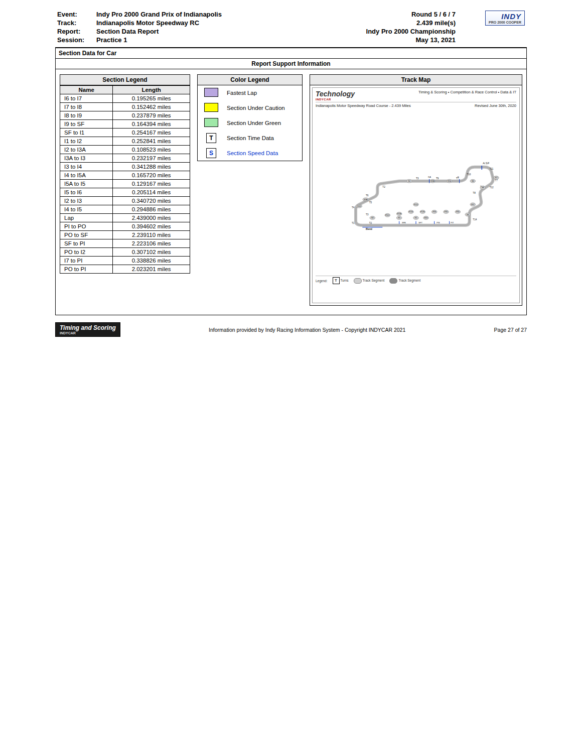| Event: | Indy Pro 2000 Grand Prix of Indianapolis | Round 5 / 6 / 7 | INDY PRO 2000 COOPER |
| Track: | Indianapolis Motor Speedway RC | 2.439 mile(s) |
| Report: | Section Data Report | Indy Pro 2000 Championship | |
| Session: | Practice 1 | May 13, 2021 | |
Section Data for Car
Report Support Information
Section Legend
| Name | Length |
| --- | --- |
| I6 to I7 | 0.195265 miles |
| I7 to I8 | 0.152462 miles |
| I8 to I9 | 0.237879 miles |
| I9 to SF | 0.164394 miles |
| SF to I1 | 0.254167 miles |
| I1 to I2 | 0.252841 miles |
| I2 to I3A | 0.108523 miles |
| I3A to I3 | 0.232197 miles |
| I3 to I4 | 0.341288 miles |
| I4 to I5A | 0.165720 miles |
| I5A to I5 | 0.129167 miles |
| I5 to I6 | 0.205114 miles |
| I2 to I3 | 0.340720 miles |
| I4 to I5 | 0.294886 miles |
| Lap | 2.439000 miles |
| PI to PO | 0.394602 miles |
| PO to SF | 2.239110 miles |
| SF to PI | 2.223106 miles |
| PO to I2 | 0.307102 miles |
| I7 to PI | 0.338826 miles |
| PO to PI | 2.023201 miles |
Color Legend
| | Fastest Lap |
| | Section Under Caution |
| | Section Under Green |
| T | Section Time Data |
| S | Section Speed Data |
Track Map
TechnologyINDYCAR
Timing & Scoring • Competition & Race Control • Data & IT
Indianapolis Motor Speedway Road Course - 2.439 Miles
Revised June 30th, 2020
At S/F T1 T2 T3 T4 T5 T6 T2 T3 T9 T7 T10 T11 T7 T12 T13 T8 T14 S10 S3A S2 PDC POB POX POS PIS PIX PID PO1 S10 S1 S1 S4 PIT S8 S6 S5b S8A S4 S7 Blend SFB SFT PIS PIT I5A I5
Legend: T Turns Track Segment Track Segment
Timing and ScoringINDYCAR
Information provided by Indy Racing Information System - Copyright INDYCAR 2021
Page 27 of 27